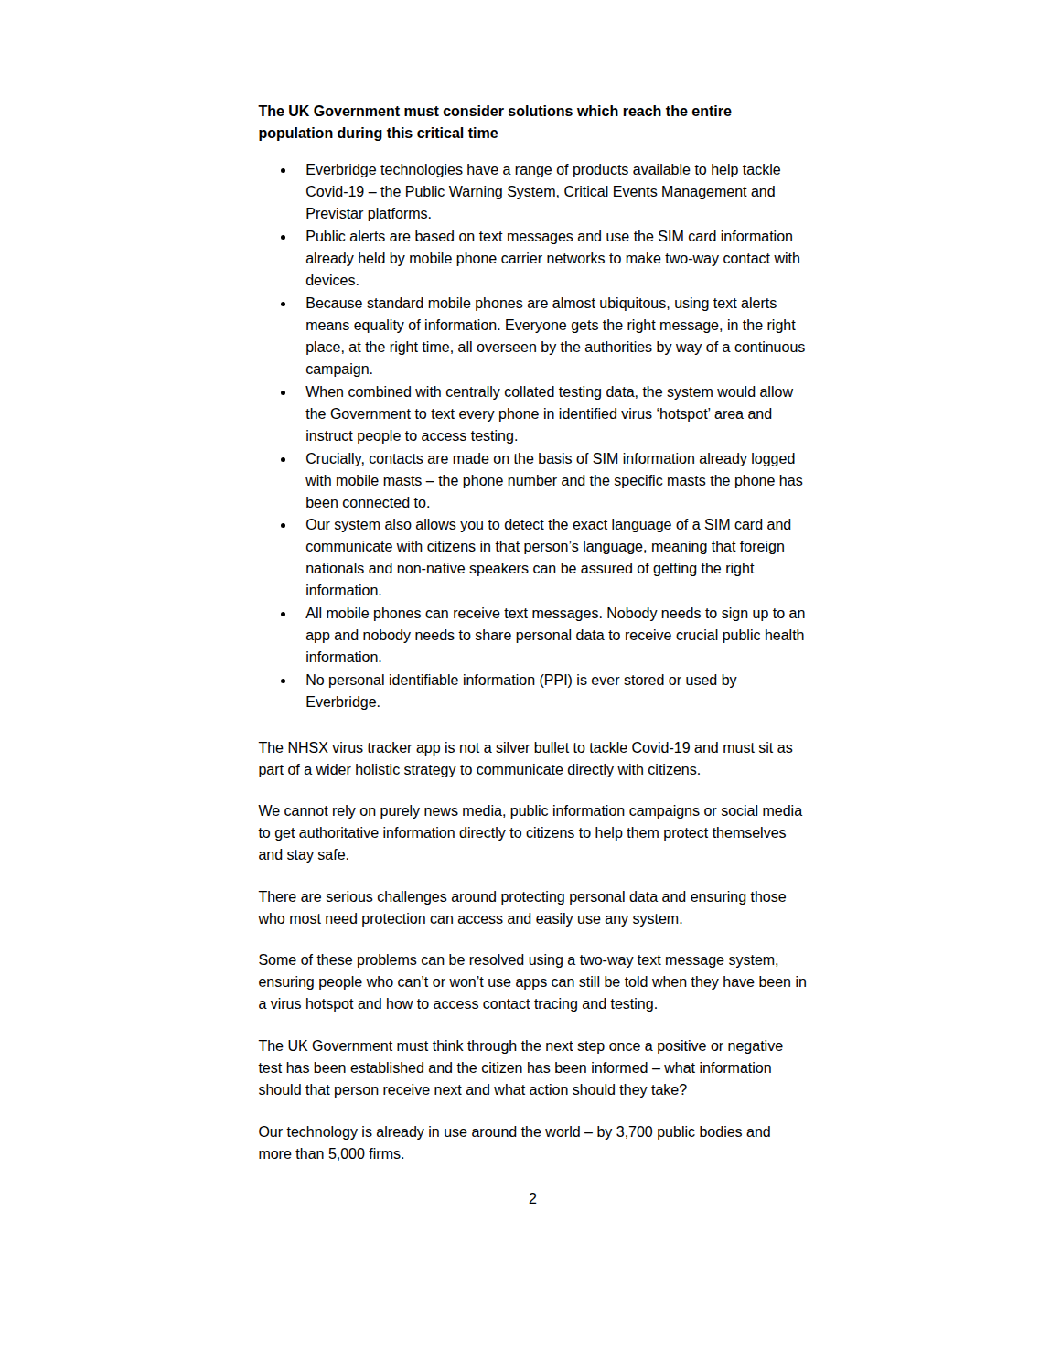The UK Government must consider solutions which reach the entire population during this critical time
Everbridge technologies have a range of products available to help tackle Covid-19 – the Public Warning System, Critical Events Management and Previstar platforms.
Public alerts are based on text messages and use the SIM card information already held by mobile phone carrier networks to make two-way contact with devices.
Because standard mobile phones are almost ubiquitous, using text alerts means equality of information. Everyone gets the right message, in the right place, at the right time, all overseen by the authorities by way of a continuous campaign.
When combined with centrally collated testing data, the system would allow the Government to text every phone in identified virus ‘hotspot’ area and instruct people to access testing.
Crucially, contacts are made on the basis of SIM information already logged with mobile masts – the phone number and the specific masts the phone has been connected to.
Our system also allows you to detect the exact language of a SIM card and communicate with citizens in that person’s language, meaning that foreign nationals and non-native speakers can be assured of getting the right information.
All mobile phones can receive text messages. Nobody needs to sign up to an app and nobody needs to share personal data to receive crucial public health information.
No personal identifiable information (PPI) is ever stored or used by Everbridge.
The NHSX virus tracker app is not a silver bullet to tackle Covid-19 and must sit as part of a wider holistic strategy to communicate directly with citizens.
We cannot rely on purely news media, public information campaigns or social media to get authoritative information directly to citizens to help them protect themselves and stay safe.
There are serious challenges around protecting personal data and ensuring those who most need protection can access and easily use any system.
Some of these problems can be resolved using a two-way text message system, ensuring people who can’t or won’t use apps can still be told when they have been in a virus hotspot and how to access contact tracing and testing.
The UK Government must think through the next step once a positive or negative test has been established and the citizen has been informed – what information should that person receive next and what action should they take?
Our technology is already in use around the world – by 3,700 public bodies and more than 5,000 firms.
2